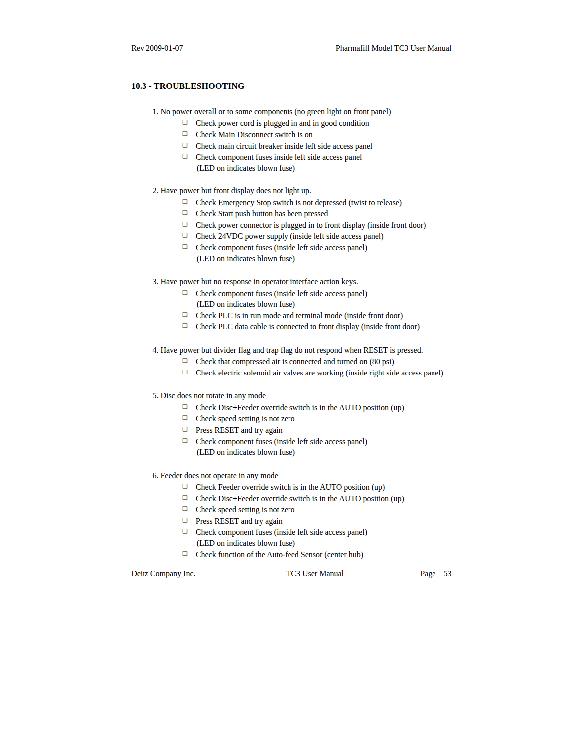Rev 2009-01-07
Pharmafill Model TC3 User Manual
10.3 - TROUBLESHOOTING
1. No power overall or to some components (no green light on front panel)
Check power cord is plugged in and in good condition
Check Main Disconnect switch is on
Check main circuit breaker inside left side access panel
Check component fuses inside left side access panel(LED on indicates blown fuse)
2. Have power but front display does not light up.
Check Emergency Stop switch is not depressed (twist to release)
Check Start push button has been pressed
Check power connector is plugged in to front display (inside front door)
Check 24VDC power supply (inside left side access panel)
Check component fuses (inside left side access panel)(LED on indicates blown fuse)
3. Have power but no response in operator interface action keys.
Check component fuses (inside left side access panel)(LED on indicates blown fuse)
Check PLC is in run mode and terminal mode (inside front door)
Check PLC data cable is connected to front display (inside front door)
4. Have power but divider flag and trap flag do not respond when RESET is pressed.
Check that compressed air is connected and turned on (80 psi)
Check electric solenoid air valves are working (inside right side access panel)
5. Disc does not rotate in any mode
Check Disc+Feeder override switch is in the AUTO position (up)
Check speed setting is not zero
Press RESET and try again
Check component fuses (inside left side access panel)(LED on indicates blown fuse)
6. Feeder does not operate in any mode
Check Feeder override switch is in the AUTO position (up)
Check Disc+Feeder override switch is in the AUTO position (up)
Check speed setting is not zero
Press RESET and try again
Check component fuses (inside left side access panel)(LED on indicates blown fuse)
Check function of the Auto-feed Sensor (center hub)
Deitz Company Inc.
TC3 User Manual
Page 53